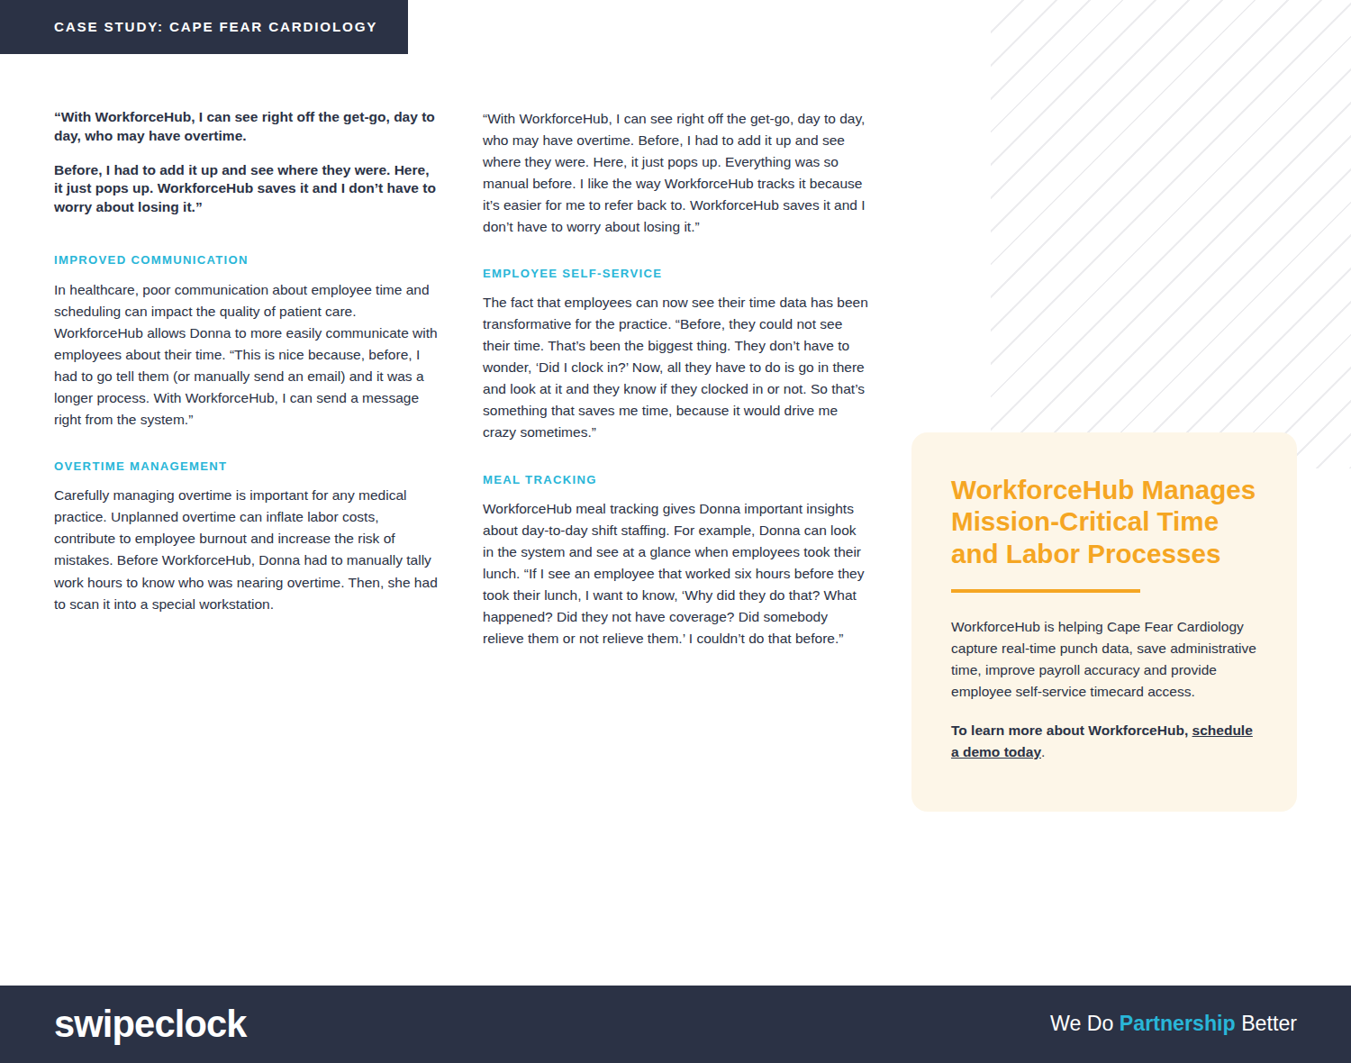Case Study: Cape Fear Cardiology
“With WorkforceHub, I can see right off the get-go, day to day, who may have overtime.
Before, I had to add it up and see where they were. Here, it just pops up. WorkforceHub saves it and I don’t have to worry about losing it.”
Improved Communication
In healthcare, poor communication about employee time and scheduling can impact the quality of patient care. WorkforceHub allows Donna to more easily communicate with employees about their time. “This is nice because, before, I had to go tell them (or manually send an email) and it was a longer process. With WorkforceHub, I can send a message right from the system.”
Overtime Management
Carefully managing overtime is important for any medical practice. Unplanned overtime can inflate labor costs, contribute to employee burnout and increase the risk of mistakes. Before WorkforceHub, Donna had to manually tally work hours to know who was nearing overtime. Then, she had to scan it into a special workstation.
“With WorkforceHub, I can see right off the get-go, day to day, who may have overtime. Before, I had to add it up and see where they were. Here, it just pops up. Everything was so manual before. I like the way WorkforceHub tracks it because it’s easier for me to refer back to. WorkforceHub saves it and I don’t have to worry about losing it.”
Employee Self-Service
The fact that employees can now see their time data has been transformative for the practice. “Before, they could not see their time. That’s been the biggest thing. They don’t have to wonder, ‘Did I clock in?’ Now, all they have to do is go in there and look at it and they know if they clocked in or not. So that’s something that saves me time, because it would drive me crazy sometimes.”
Meal Tracking
WorkforceHub meal tracking gives Donna important insights about day-to-day shift staffing. For example, Donna can look in the system and see at a glance when employees took their lunch. “If I see an employee that worked six hours before they took their lunch, I want to know, ‘Why did they do that? What happened? Did they not have coverage? Did somebody relieve them or not relieve them.’ I couldn’t do that before.”
WorkforceHub Manages Mission-Critical Time and Labor Processes
WorkforceHub is helping Cape Fear Cardiology capture real-time punch data, save administrative time, improve payroll accuracy and provide employee self-service timecard access.
To learn more about WorkforceHub, schedule a demo today.
swipeclock
We Do Partnership Better